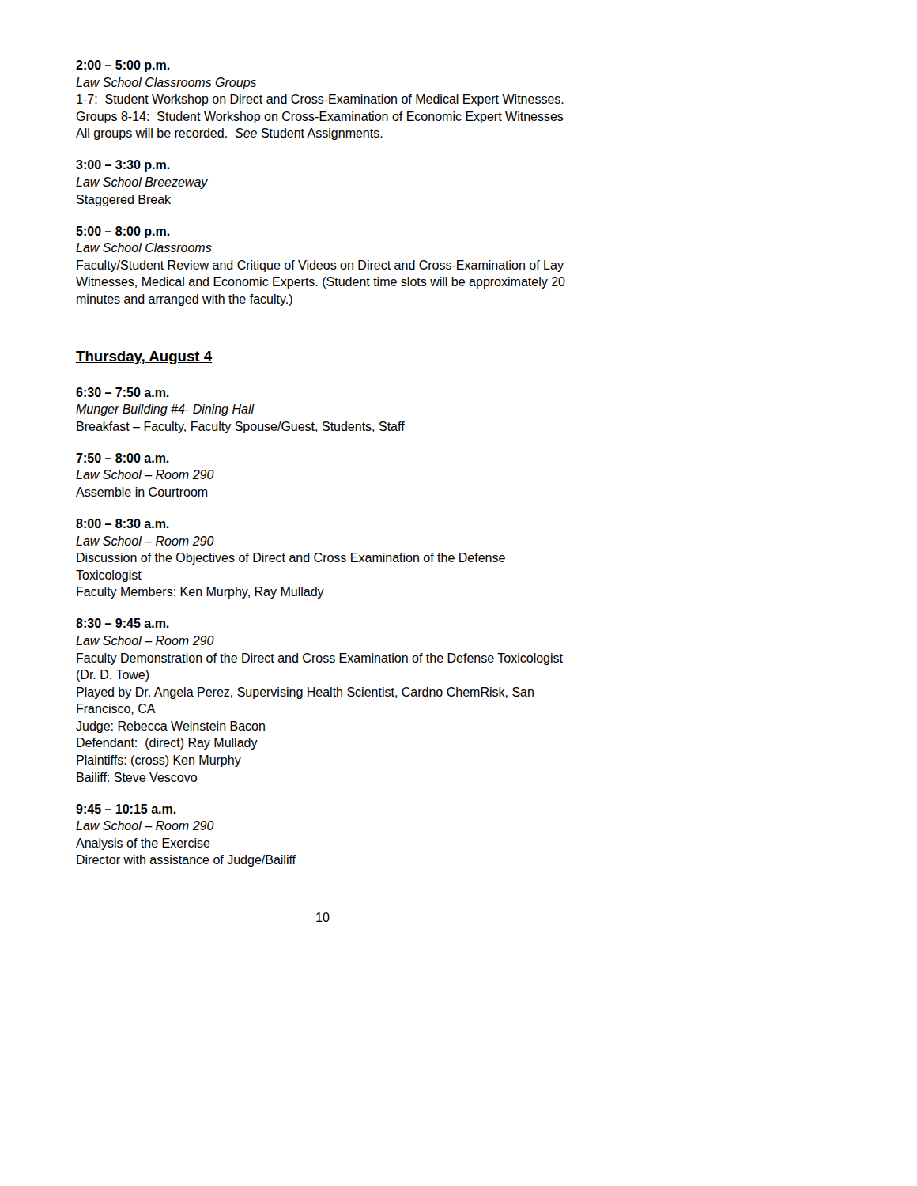2:00 – 5:00 p.m.
Law School Classrooms Groups
1-7: Student Workshop on Direct and Cross-Examination of Medical Expert Witnesses.
Groups 8-14: Student Workshop on Cross-Examination of Economic Expert Witnesses
All groups will be recorded. See Student Assignments.
3:00 – 3:30 p.m.
Law School Breezeway
Staggered Break
5:00 – 8:00 p.m.
Law School Classrooms
Faculty/Student Review and Critique of Videos on Direct and Cross-Examination of Lay Witnesses, Medical and Economic Experts. (Student time slots will be approximately 20 minutes and arranged with the faculty.)
Thursday, August 4
6:30 – 7:50 a.m.
Munger Building #4- Dining Hall
Breakfast – Faculty, Faculty Spouse/Guest, Students, Staff
7:50 – 8:00 a.m.
Law School – Room 290
Assemble in Courtroom
8:00 – 8:30 a.m.
Law School – Room 290
Discussion of the Objectives of Direct and Cross Examination of the Defense Toxicologist
Faculty Members: Ken Murphy, Ray Mullady
8:30 – 9:45 a.m.
Law School – Room 290
Faculty Demonstration of the Direct and Cross Examination of the Defense Toxicologist (Dr. D. Towe)
Played by Dr. Angela Perez, Supervising Health Scientist, Cardno ChemRisk, San Francisco, CA
Judge: Rebecca Weinstein Bacon
Defendant: (direct) Ray Mullady
Plaintiffs: (cross) Ken Murphy
Bailiff: Steve Vescovo
9:45 – 10:15 a.m.
Law School – Room 290
Analysis of the Exercise
Director with assistance of Judge/Bailiff
10